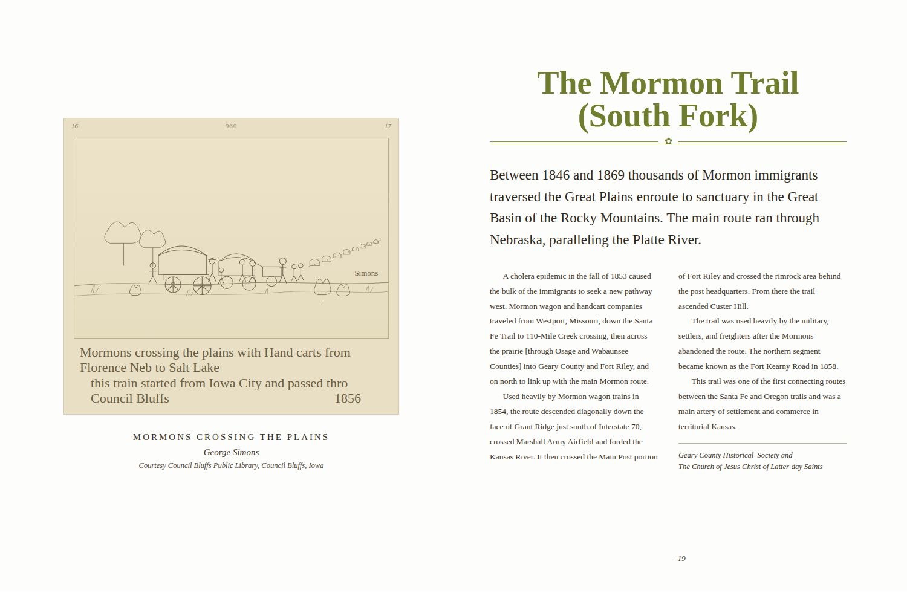960
Simons
Mormons crossing the plains with Hand carts from Florence Neb to Salt Lake this train started from Iowa City and passed thro Council Bluffs 1856
Mormons Crossing the Plains
George Simons
Courtesy Council Bluffs Public Library, Council Bluffs, Iowa
The Mormon Trail (South Fork)
✿
Between 1846 and 1869 thousands of Mormon immigrants traversed the Great Plains enroute to sanctuary in the Great Basin of the Rocky Mountains. The main route ran through Nebraska, paralleling the Platte River.
A cholera epidemic in the fall of 1853 caused the bulk of the immigrants to seek a new pathway west. Mormon wagon and handcart companies traveled from Westport, Missouri, down the Santa Fe Trail to 110-Mile Creek crossing, then across the prairie [through Osage and Wabaunsee Counties] into Geary County and Fort Riley, and on north to link up with the main Mormon route.
Used heavily by Mormon wagon trains in 1854, the route descended diagonally down the face of Grant Ridge just south of Interstate 70, crossed Marshall Army Airfield and forded the Kansas River. It then crossed the Main Post portion of Fort Riley and crossed the rimrock area behind the post headquarters. From there the trail ascended Custer Hill.
The trail was used heavily by the military, settlers, and freighters after the Mormons abandoned the route. The northern segment became known as the Fort Kearny Road in 1858.
This trail was one of the first connecting routes between the Santa Fe and Oregon trails and was a main artery of settlement and commerce in territorial Kansas.
Geary County Historical Society and
The Church of Jesus Christ of Latter-day Saints
-19